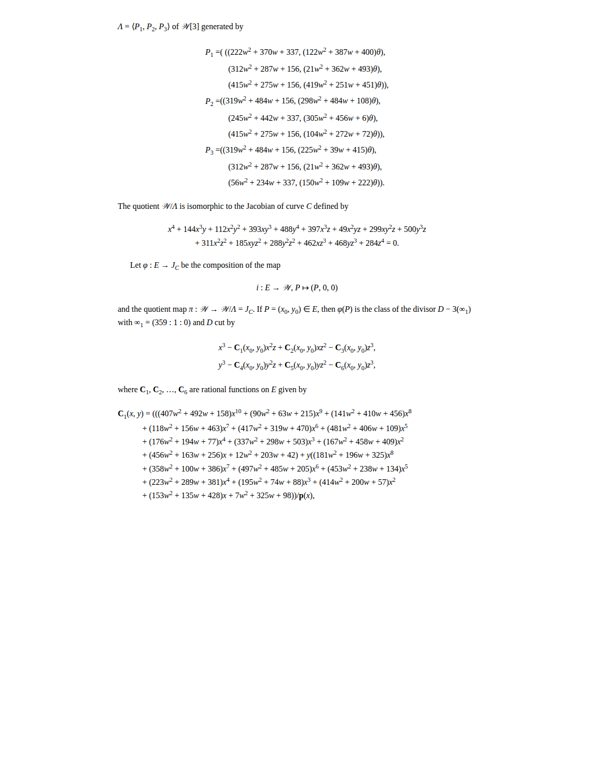Λ = ⟨P1, P2, P3⟩ of 𝒲[3] generated by
| P 1 = | ( ((222 w 2 + 370 w + 337, (122 w 2 + 387 w + 400) θ ), |
| | (312 w 2 + 287 w + 156, (21 w 2 + 362 w + 493) θ ), |
| | (415 w 2 + 275 w + 156, (419 w 2 + 251 w + 451) θ )), |
| P 2 = | ((319 w 2 + 484 w + 156, (298 w 2 + 484 w + 108) θ ), |
| | (245 w 2 + 442 w + 337, (305 w 2 + 456 w + 6) θ ), |
| | (415 w 2 + 275 w + 156, (104 w 2 + 272 w + 72) θ )), |
| P 3 = | ((319 w 2 + 484 w + 156, (225 w 2 + 39 w + 415) θ ), |
| | (312 w 2 + 287 w + 156, (21 w 2 + 362 w + 493) θ ), |
| | (56 w 2 + 234 w + 337, (150 w 2 + 109 w + 222) θ )). |
The quotient 𝒲/Λ is isomorphic to the Jacobian of curve C defined by
x4 + 144x3y + 112x2y2 + 393xy3 + 488y4 + 397x3z + 49x2yz + 299xy2z + 500y3z + 311x2z2 + 185xyz2 + 288y2z2 + 462xz3 + 468yz3 + 284z4 = 0.
Let φ : E → JC be the composition of the map
i : E → 𝒲, P ↦ (P, 0, 0)
and the quotient map π : 𝒲 → 𝒲/Λ = JC. If P = (x0, y0) ∈ E, then φ(P) is the class of the divisor D − 3(∞1) with ∞1 = (359 : 1 : 0) and D cut by
| x 3 − C 1 ( x 0 , y 0 ) x 2 z + C 2 ( x 0 , y 0 ) xz 2 − C 3 ( x 0 , y 0 ) z 3 , |
| y 3 − C 4 ( x 0 , y 0 ) y 2 z + C 5 ( x 0 , y 0 ) yz 2 − C 6 ( x 0 , y 0 ) z 3 , |
where C1, C2, …, C6 are rational functions on E given by
C1(x, y) = (((407w2 + 492w + 158)x10 + (90w2 + 63w + 215)x9 + (141w2 + 410w + 456)x8 + (118w2 + 156w + 463)x7 + (417w2 + 319w + 470)x6 + (481w2 + 406w + 109)x5 + (176w2 + 194w + 77)x4 + (337w2 + 298w + 503)x3 + (167w2 + 458w + 409)x2 + (456w2 + 163w + 256)x + 12w2 + 203w + 42) + y((181w2 + 196w + 325)x8 + (358w2 + 100w + 386)x7 + (497w2 + 485w + 205)x6 + (453w2 + 238w + 134)x5 + (223w2 + 289w + 381)x4 + (195w2 + 74w + 88)x3 + (414w2 + 200w + 57)x2 + (153w2 + 135w + 428)x + 7w2 + 325w + 98))/p(x),